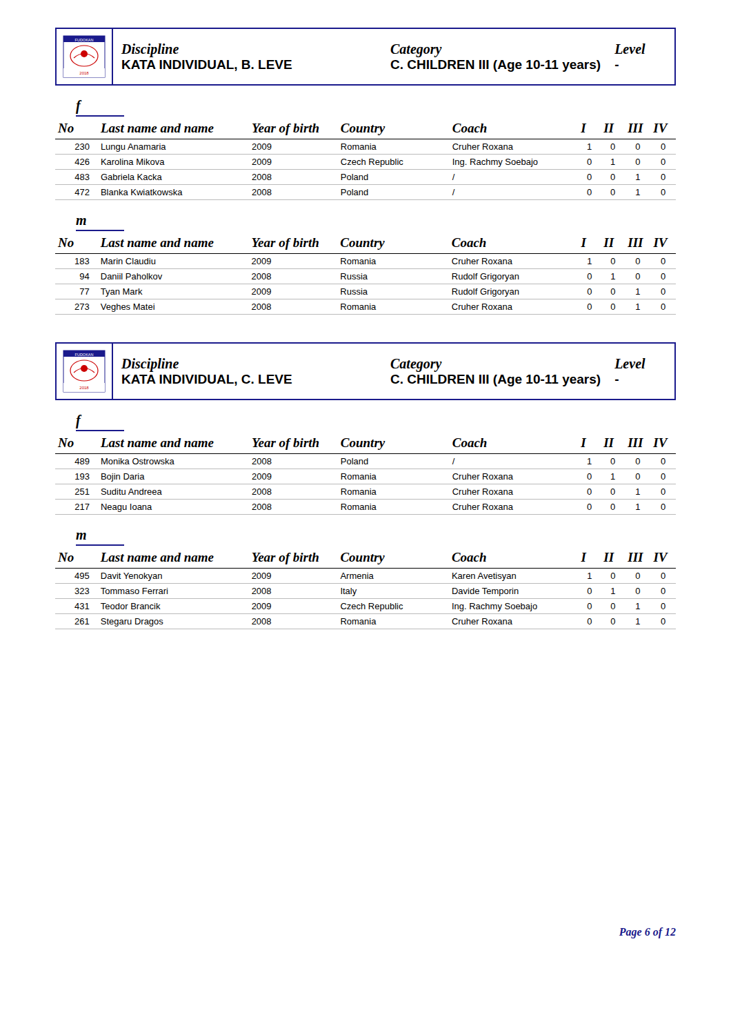FUDOKAN 2018
Discipline
KATA INDIVIDUAL, B. LEVE
Category
C. CHILDREN III (Age 10-11 years)
Level
-
f
| No | Last name and name | Year of birth | Country | Coach | I | II | III | IV |
| --- | --- | --- | --- | --- | --- | --- | --- | --- |
| 230 | Lungu Anamaria | 2009 | Romania | Cruher Roxana | 1 | 0 | 0 | 0 |
| 426 | Karolina Mikova | 2009 | Czech Republic | Ing. Rachmy Soebajo | 0 | 1 | 0 | 0 |
| 483 | Gabriela Kacka | 2008 | Poland | / | 0 | 0 | 1 | 0 |
| 472 | Blanka Kwiatkowska | 2008 | Poland | / | 0 | 0 | 1 | 0 |
m
| No | Last name and name | Year of birth | Country | Coach | I | II | III | IV |
| --- | --- | --- | --- | --- | --- | --- | --- | --- |
| 183 | Marin Claudiu | 2009 | Romania | Cruher Roxana | 1 | 0 | 0 | 0 |
| 94 | Daniil Paholkov | 2008 | Russia | Rudolf Grigoryan | 0 | 1 | 0 | 0 |
| 77 | Tyan Mark | 2009 | Russia | Rudolf Grigoryan | 0 | 0 | 1 | 0 |
| 273 | Veghes Matei | 2008 | Romania | Cruher Roxana | 0 | 0 | 1 | 0 |
FUDOKAN 2018
Discipline
KATA INDIVIDUAL, C. LEVE
Category
C. CHILDREN III (Age 10-11 years)
Level
-
f
| No | Last name and name | Year of birth | Country | Coach | I | II | III | IV |
| --- | --- | --- | --- | --- | --- | --- | --- | --- |
| 489 | Monika Ostrowska | 2008 | Poland | / | 1 | 0 | 0 | 0 |
| 193 | Bojin Daria | 2009 | Romania | Cruher Roxana | 0 | 1 | 0 | 0 |
| 251 | Suditu Andreea | 2008 | Romania | Cruher Roxana | 0 | 0 | 1 | 0 |
| 217 | Neagu Ioana | 2008 | Romania | Cruher Roxana | 0 | 0 | 1 | 0 |
m
| No | Last name and name | Year of birth | Country | Coach | I | II | III | IV |
| --- | --- | --- | --- | --- | --- | --- | --- | --- |
| 495 | Davit Yenokyan | 2009 | Armenia | Karen Avetisyan | 1 | 0 | 0 | 0 |
| 323 | Tommaso Ferrari | 2008 | Italy | Davide Temporin | 0 | 1 | 0 | 0 |
| 431 | Teodor Brancik | 2009 | Czech Republic | Ing. Rachmy Soebajo | 0 | 0 | 1 | 0 |
| 261 | Stegaru Dragos | 2008 | Romania | Cruher Roxana | 0 | 0 | 1 | 0 |
Page 6 of 12